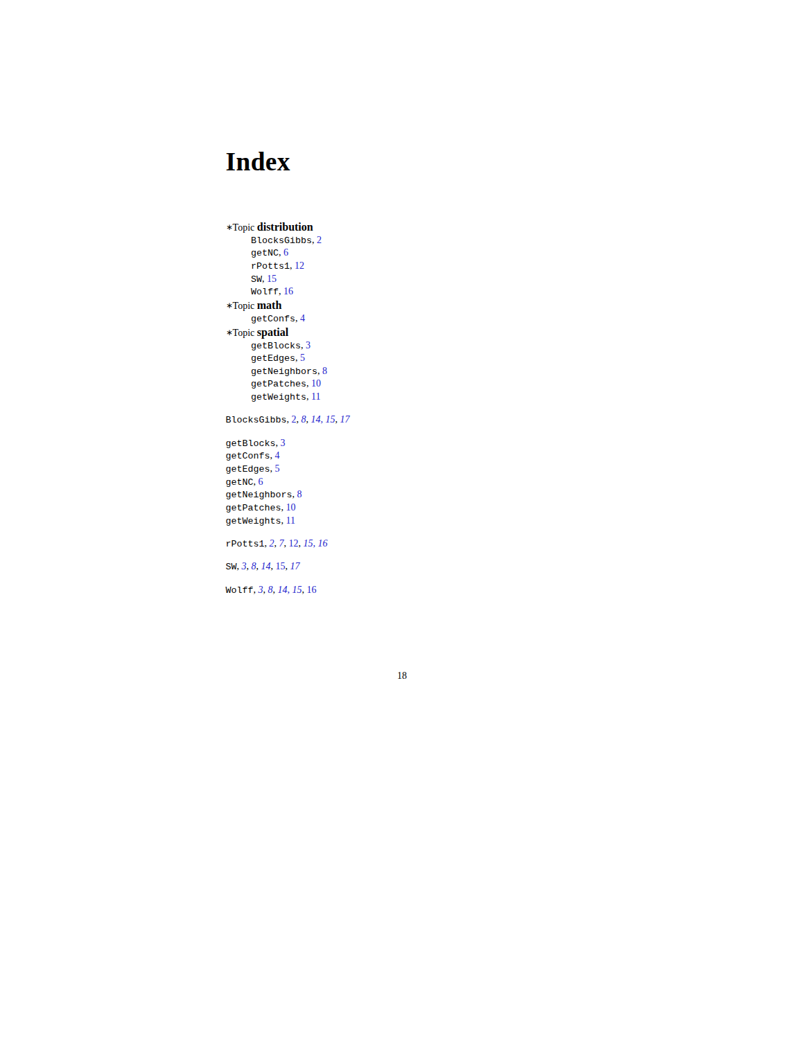Index
∗Topic distribution
BlocksGibbs, 2
getNC, 6
rPotts1, 12
SW, 15
Wolff, 16
∗Topic math
getConfs, 4
∗Topic spatial
getBlocks, 3
getEdges, 5
getNeighbors, 8
getPatches, 10
getWeights, 11
BlocksGibbs, 2, 8, 14, 15, 17
getBlocks, 3
getConfs, 4
getEdges, 5
getNC, 6
getNeighbors, 8
getPatches, 10
getWeights, 11
rPotts1, 2, 7, 12, 15, 16
SW, 3, 8, 14, 15, 17
Wolff, 3, 8, 14, 15, 16
18